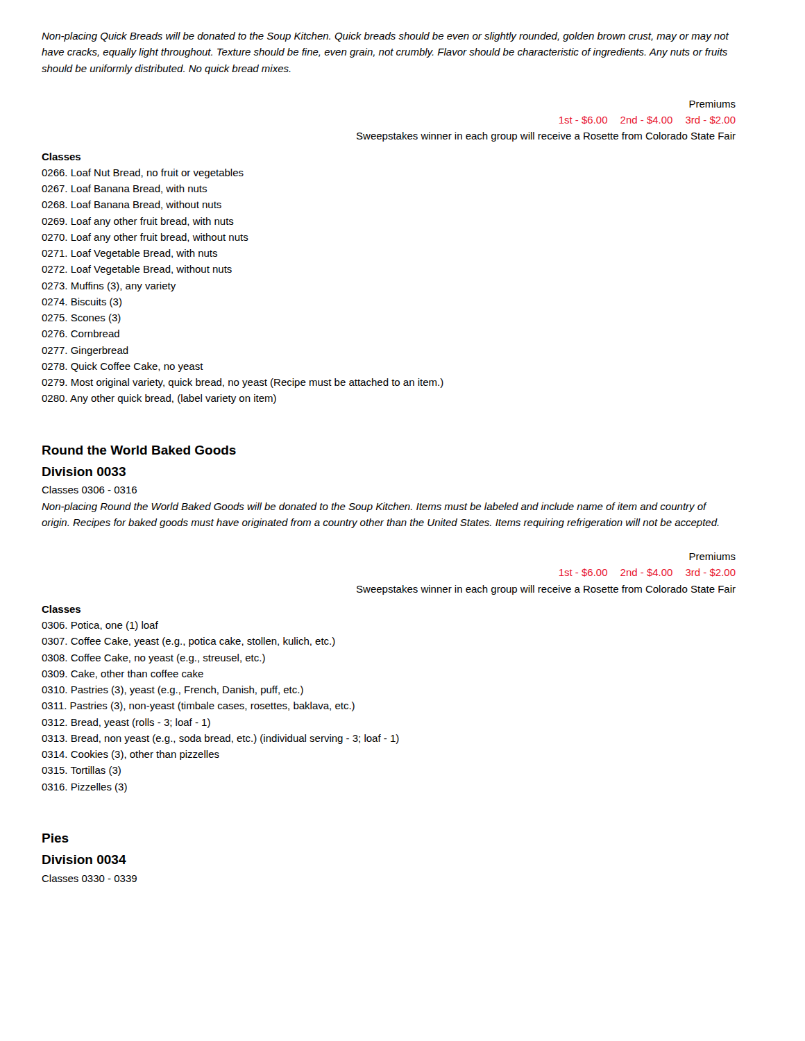Non-placing Quick Breads will be donated to the Soup Kitchen. Quick breads should be even or slightly rounded, golden brown crust, may or may not have cracks, equally light throughout. Texture should be fine, even grain, not crumbly. Flavor should be characteristic of ingredients. Any nuts or fruits should be uniformly distributed. No quick bread mixes.
Premiums
1st - $6.002nd - $4.003rd - $2.00
Sweepstakes winner in each group will receive a Rosette from Colorado State Fair
Classes
0266. Loaf Nut Bread, no fruit or vegetables
0267. Loaf Banana Bread, with nuts
0268. Loaf Banana Bread, without nuts
0269. Loaf any other fruit bread, with nuts
0270. Loaf any other fruit bread, without nuts
0271. Loaf Vegetable Bread, with nuts
0272. Loaf Vegetable Bread, without nuts
0273. Muffins (3), any variety
0274. Biscuits (3)
0275. Scones (3)
0276. Cornbread
0277. Gingerbread
0278. Quick Coffee Cake, no yeast
0279. Most original variety, quick bread, no yeast (Recipe must be attached to an item.)
0280. Any other quick bread, (label variety on item)
Round the World Baked Goods
Division 0033
Classes 0306 - 0316
Non-placing Round the World Baked Goods will be donated to the Soup Kitchen. Items must be labeled and include name of item and country of origin. Recipes for baked goods must have originated from a country other than the United States. Items requiring refrigeration will not be accepted.
Premiums
1st - $6.002nd - $4.003rd - $2.00
Sweepstakes winner in each group will receive a Rosette from Colorado State Fair
Classes
0306. Potica, one (1) loaf
0307. Coffee Cake, yeast (e.g., potica cake, stollen, kulich, etc.)
0308. Coffee Cake, no yeast (e.g., streusel, etc.)
0309. Cake, other than coffee cake
0310. Pastries (3), yeast (e.g., French, Danish, puff, etc.)
0311. Pastries (3), non-yeast (timbale cases, rosettes, baklava, etc.)
0312. Bread, yeast (rolls - 3; loaf - 1)
0313. Bread, non yeast (e.g., soda bread, etc.) (individual serving - 3; loaf - 1)
0314. Cookies (3), other than pizzelles
0315. Tortillas (3)
0316. Pizzelles (3)
Pies
Division 0034
Classes 0330 - 0339